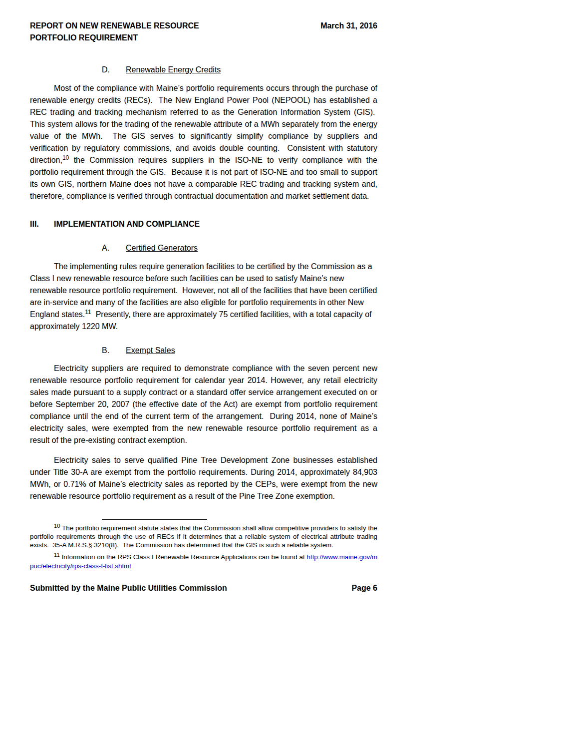REPORT ON NEW RENEWABLE RESOURCE
PORTFOLIO REQUIREMENT
March 31, 2016
D. Renewable Energy Credits
Most of the compliance with Maine’s portfolio requirements occurs through the purchase of renewable energy credits (RECs). The New England Power Pool (NEPOOL) has established a REC trading and tracking mechanism referred to as the Generation Information System (GIS). This system allows for the trading of the renewable attribute of a MWh separately from the energy value of the MWh. The GIS serves to significantly simplify compliance by suppliers and verification by regulatory commissions, and avoids double counting. Consistent with statutory direction,10 the Commission requires suppliers in the ISO-NE to verify compliance with the portfolio requirement through the GIS. Because it is not part of ISO-NE and too small to support its own GIS, northern Maine does not have a comparable REC trading and tracking system and, therefore, compliance is verified through contractual documentation and market settlement data.
III. IMPLEMENTATION AND COMPLIANCE
A. Certified Generators
The implementing rules require generation facilities to be certified by the Commission as a Class I new renewable resource before such facilities can be used to satisfy Maine’s new renewable resource portfolio requirement. However, not all of the facilities that have been certified are in-service and many of the facilities are also eligible for portfolio requirements in other New England states.11 Presently, there are approximately 75 certified facilities, with a total capacity of approximately 1220 MW.
B. Exempt Sales
Electricity suppliers are required to demonstrate compliance with the seven percent new renewable resource portfolio requirement for calendar year 2014. However, any retail electricity sales made pursuant to a supply contract or a standard offer service arrangement executed on or before September 20, 2007 (the effective date of the Act) are exempt from portfolio requirement compliance until the end of the current term of the arrangement. During 2014, none of Maine’s electricity sales, were exempted from the new renewable resource portfolio requirement as a result of the pre-existing contract exemption.
Electricity sales to serve qualified Pine Tree Development Zone businesses established under Title 30-A are exempt from the portfolio requirements. During 2014, approximately 84,903 MWh, or 0.71% of Maine’s electricity sales as reported by the CEPs, were exempt from the new renewable resource portfolio requirement as a result of the Pine Tree Zone exemption.
10 The portfolio requirement statute states that the Commission shall allow competitive providers to satisfy the portfolio requirements through the use of RECs if it determines that a reliable system of electrical attribute trading exists. 35-A M.R.S.§ 3210(8). The Commission has determined that the GIS is such a reliable system.
11 Information on the RPS Class I Renewable Resource Applications can be found at http://www.maine.gov/mpuc/electricity/rps-class-I-list.shtml
Submitted by the Maine Public Utilities Commission
Page 6